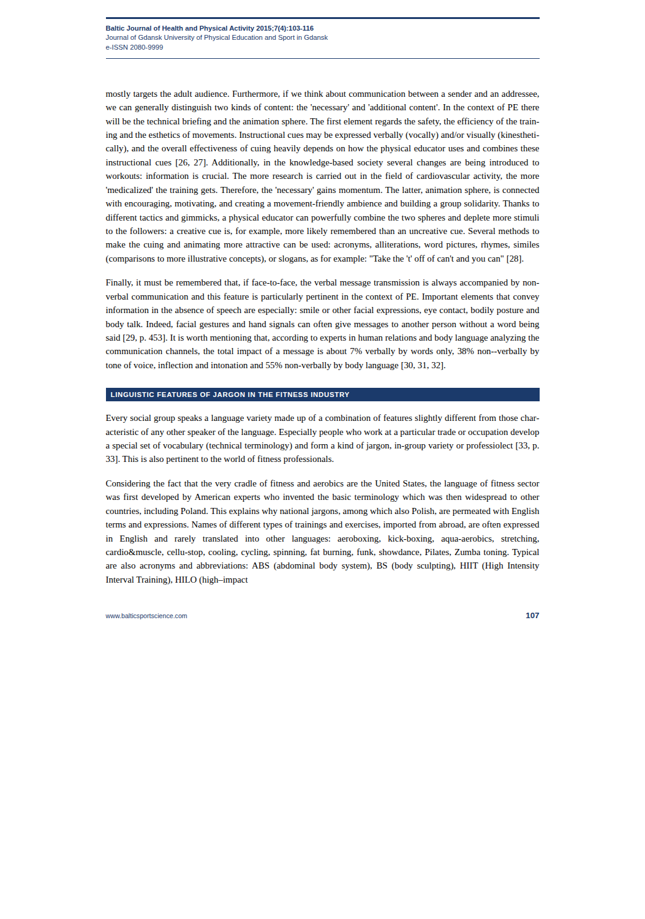Baltic Journal of Health and Physical Activity 2015;7(4):103-116
Journal of Gdansk University of Physical Education and Sport in Gdansk
e-ISSN 2080-9999
mostly targets the adult audience. Furthermore, if we think about communication between a sender and an addressee, we can generally distinguish two kinds of content: the 'necessary' and 'additional content'. In the context of PE there will be the technical briefing and the animation sphere. The first element regards the safety, the efficiency of the training and the esthetics of movements. Instructional cues may be expressed verbally (vocally) and/or visually (kinesthetically), and the overall effectiveness of cuing heavily depends on how the physical educator uses and combines these instructional cues [26, 27]. Additionally, in the knowledge-based society several changes are being introduced to workouts: information is crucial. The more research is carried out in the field of cardiovascular activity, the more 'medicalized' the training gets. Therefore, the 'necessary' gains momentum. The latter, animation sphere, is connected with encouraging, motivating, and creating a movement-friendly ambience and building a group solidarity. Thanks to different tactics and gimmicks, a physical educator can powerfully combine the two spheres and deplete more stimuli to the followers: a creative cue is, for example, more likely remembered than an uncreative cue. Several methods to make the cuing and animating more attractive can be used: acronyms, alliterations, word pictures, rhymes, similes (comparisons to more illustrative concepts), or slogans, as for example: "Take the 't' off of can't and you can" [28].
Finally, it must be remembered that, if face-to-face, the verbal message transmission is always accompanied by non-verbal communication and this feature is particularly pertinent in the context of PE. Important elements that convey information in the absence of speech are especially: smile or other facial expressions, eye contact, bodily posture and body talk. Indeed, facial gestures and hand signals can often give messages to another person without a word being said [29, p. 453]. It is worth mentioning that, according to experts in human relations and body language analyzing the communication channels, the total impact of a message is about 7% verbally by words only, 38% non--verbally by tone of voice, inflection and intonation and 55% non-verbally by body language [30, 31, 32].
Linguistic features of jargon in the fitness industry
Every social group speaks a language variety made up of a combination of features slightly different from those characteristic of any other speaker of the language. Especially people who work at a particular trade or occupation develop a special set of vocabulary (technical terminology) and form a kind of jargon, in-group variety or professiolect [33, p. 33]. This is also pertinent to the world of fitness professionals.
Considering the fact that the very cradle of fitness and aerobics are the United States, the language of fitness sector was first developed by American experts who invented the basic terminology which was then widespread to other countries, including Poland. This explains why national jargons, among which also Polish, are permeated with English terms and expressions. Names of different types of trainings and exercises, imported from abroad, are often expressed in English and rarely translated into other languages: aeroboxing, kick-boxing, aqua-aerobics, stretching, cardio&muscle, cellu-stop, cooling, cycling, spinning, fat burning, funk, showdance, Pilates, Zumba toning. Typical are also acronyms and abbreviations: ABS (abdominal body system), BS (body sculpting), HIIT (High Intensity Interval Training), HILO (high–impact
www.balticsportscience.com 107